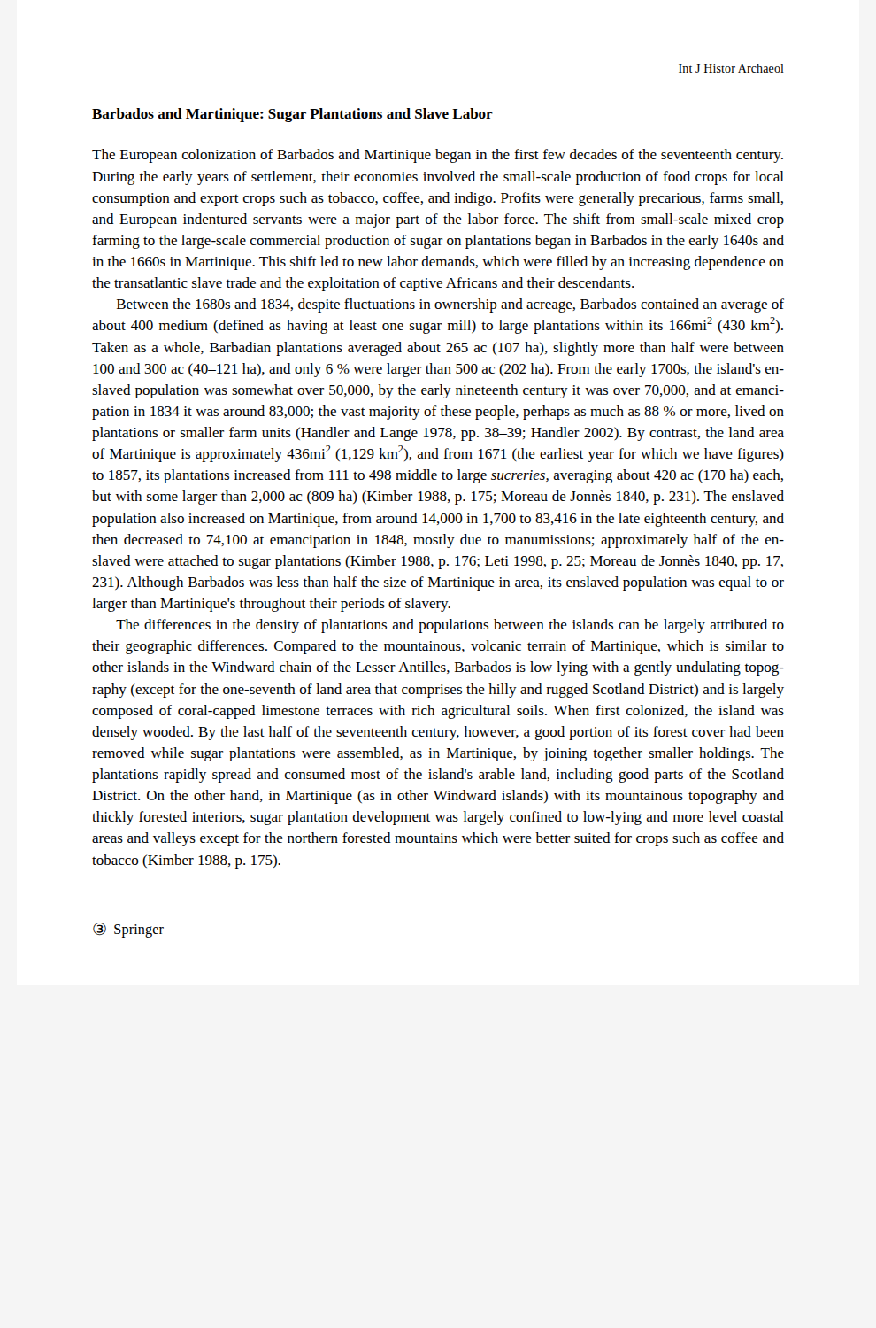Int J Histor Archaeol
Barbados and Martinique: Sugar Plantations and Slave Labor
The European colonization of Barbados and Martinique began in the first few decades of the seventeenth century. During the early years of settlement, their economies involved the small-scale production of food crops for local consumption and export crops such as tobacco, coffee, and indigo. Profits were generally precarious, farms small, and European indentured servants were a major part of the labor force. The shift from small-scale mixed crop farming to the large-scale commercial production of sugar on plantations began in Barbados in the early 1640s and in the 1660s in Martinique. This shift led to new labor demands, which were filled by an increasing dependence on the transatlantic slave trade and the exploitation of captive Africans and their descendants.
Between the 1680s and 1834, despite fluctuations in ownership and acreage, Barbados contained an average of about 400 medium (defined as having at least one sugar mill) to large plantations within its 166mi2 (430 km2). Taken as a whole, Barbadian plantations averaged about 265 ac (107 ha), slightly more than half were between 100 and 300 ac (40–121 ha), and only 6 % were larger than 500 ac (202 ha). From the early 1700s, the island's enslaved population was somewhat over 50,000, by the early nineteenth century it was over 70,000, and at emancipation in 1834 it was around 83,000; the vast majority of these people, perhaps as much as 88 % or more, lived on plantations or smaller farm units (Handler and Lange 1978, pp. 38–39; Handler 2002). By contrast, the land area of Martinique is approximately 436mi2 (1,129 km2), and from 1671 (the earliest year for which we have figures) to 1857, its plantations increased from 111 to 498 middle to large sucreries, averaging about 420 ac (170 ha) each, but with some larger than 2,000 ac (809 ha) (Kimber 1988, p. 175; Moreau de Jonnès 1840, p. 231). The enslaved population also increased on Martinique, from around 14,000 in 1,700 to 83,416 in the late eighteenth century, and then decreased to 74,100 at emancipation in 1848, mostly due to manumissions; approximately half of the enslaved were attached to sugar plantations (Kimber 1988, p. 176; Leti 1998, p. 25; Moreau de Jonnès 1840, pp. 17, 231). Although Barbados was less than half the size of Martinique in area, its enslaved population was equal to or larger than Martinique's throughout their periods of slavery.
The differences in the density of plantations and populations between the islands can be largely attributed to their geographic differences. Compared to the mountainous, volcanic terrain of Martinique, which is similar to other islands in the Windward chain of the Lesser Antilles, Barbados is low lying with a gently undulating topography (except for the one-seventh of land area that comprises the hilly and rugged Scotland District) and is largely composed of coral-capped limestone terraces with rich agricultural soils. When first colonized, the island was densely wooded. By the last half of the seventeenth century, however, a good portion of its forest cover had been removed while sugar plantations were assembled, as in Martinique, by joining together smaller holdings. The plantations rapidly spread and consumed most of the island's arable land, including good parts of the Scotland District. On the other hand, in Martinique (as in other Windward islands) with its mountainous topography and thickly forested interiors, sugar plantation development was largely confined to low-lying and more level coastal areas and valleys except for the northern forested mountains which were better suited for crops such as coffee and tobacco (Kimber 1988, p. 175).
③ Springer